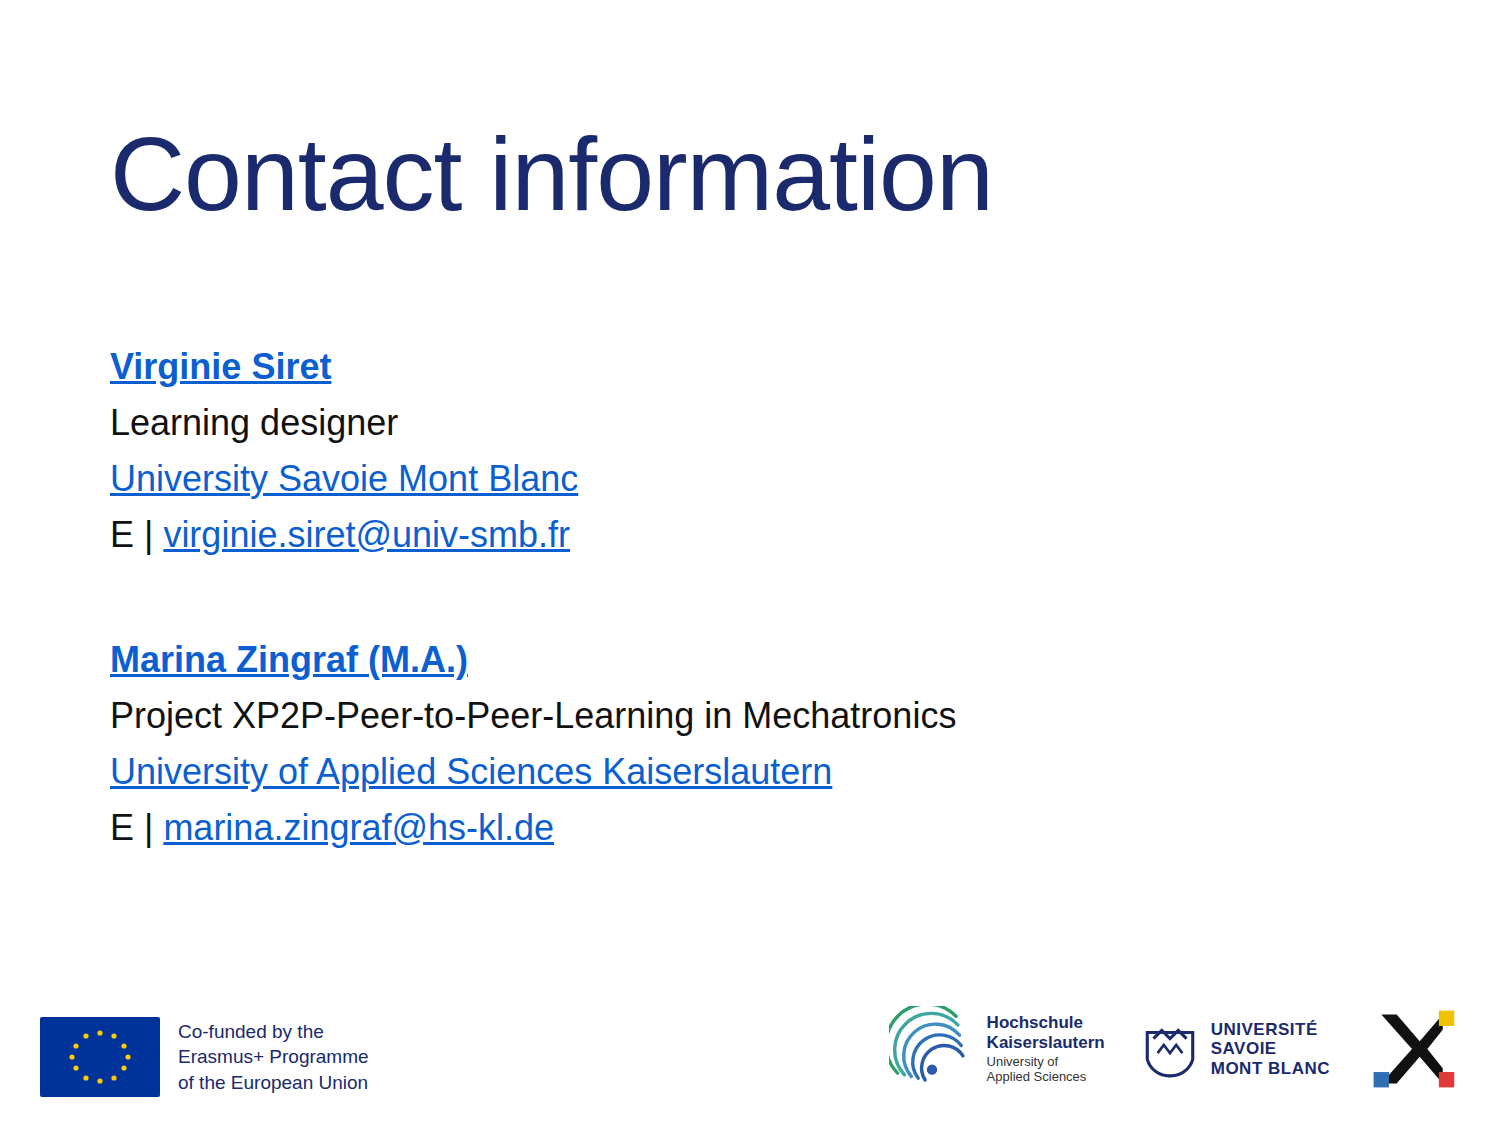Contact information
Virginie Siret
Learning designer
University Savoie Mont Blanc
E | virginie.siret@univ-smb.fr
Marina Zingraf (M.A.)
Project XP2P-Peer-to-Peer-Learning in Mechatronics
University of Applied Sciences Kaiserslautern
E | marina.zingraf@hs-kl.de
Co-funded by the
Erasmus+ Programme
of the European Union
Hochschule
Kaiserslautern
University of
Applied Sciences
UNIVERSITÉ
SAVOIE
MONT BLANC